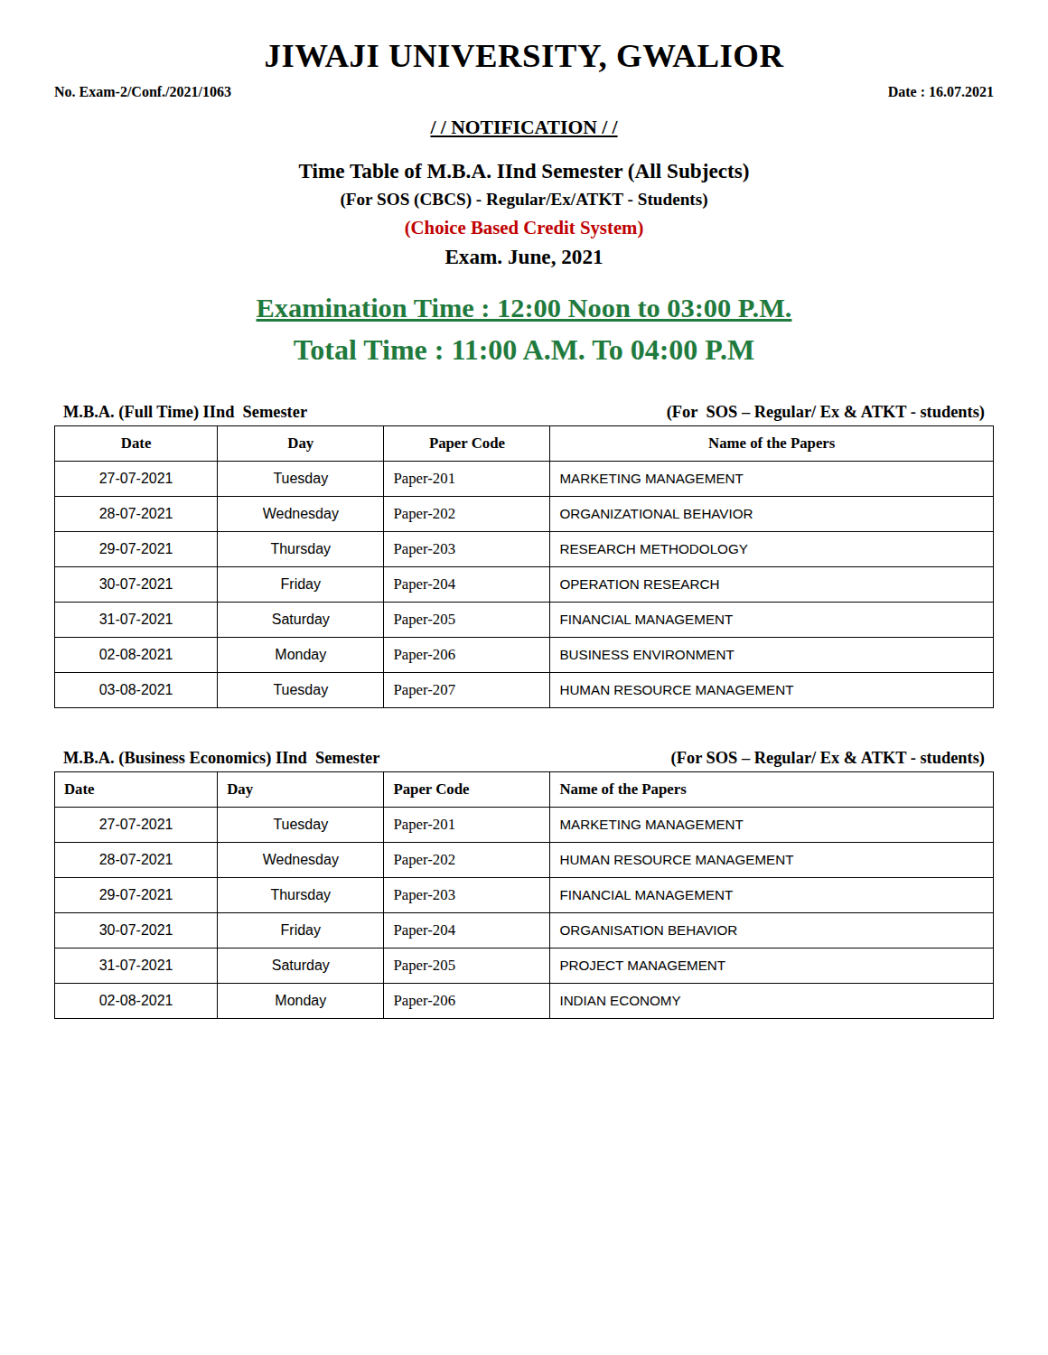JIWAJI UNIVERSITY, GWALIOR
No. Exam-2/Conf./2021/1063 Date : 16.07.2021
/ / NOTIFICATION / /
Time Table of M.B.A. IInd Semester (All Subjects)
(For SOS (CBCS) - Regular/Ex/ATKT - Students)
(Choice Based Credit System)
Exam. June, 2021
Examination Time : 12:00 Noon to 03:00 P.M.
Total Time : 11:00 A.M. To 04:00 P.M
M.B.A. (Full Time) IInd Semester (For SOS – Regular/ Ex & ATKT - students)
| Date | Day | Paper Code | Name of the Papers |
| --- | --- | --- | --- |
| 27-07-2021 | Tuesday | Paper-201 | MARKETING MANAGEMENT |
| 28-07-2021 | Wednesday | Paper-202 | ORGANIZATIONAL BEHAVIOR |
| 29-07-2021 | Thursday | Paper-203 | RESEARCH METHODOLOGY |
| 30-07-2021 | Friday | Paper-204 | OPERATION RESEARCH |
| 31-07-2021 | Saturday | Paper-205 | FINANCIAL MANAGEMENT |
| 02-08-2021 | Monday | Paper-206 | BUSINESS ENVIRONMENT |
| 03-08-2021 | Tuesday | Paper-207 | HUMAN RESOURCE MANAGEMENT |
M.B.A. (Business Economics) IInd Semester (For SOS – Regular/ Ex & ATKT - students)
| Date | Day | Paper Code | Name of the Papers |
| --- | --- | --- | --- |
| 27-07-2021 | Tuesday | Paper-201 | MARKETING MANAGEMENT |
| 28-07-2021 | Wednesday | Paper-202 | HUMAN RESOURCE MANAGEMENT |
| 29-07-2021 | Thursday | Paper-203 | FINANCIAL MANAGEMENT |
| 30-07-2021 | Friday | Paper-204 | ORGANISATION BEHAVIOR |
| 31-07-2021 | Saturday | Paper-205 | PROJECT MANAGEMENT |
| 02-08-2021 | Monday | Paper-206 | INDIAN ECONOMY |